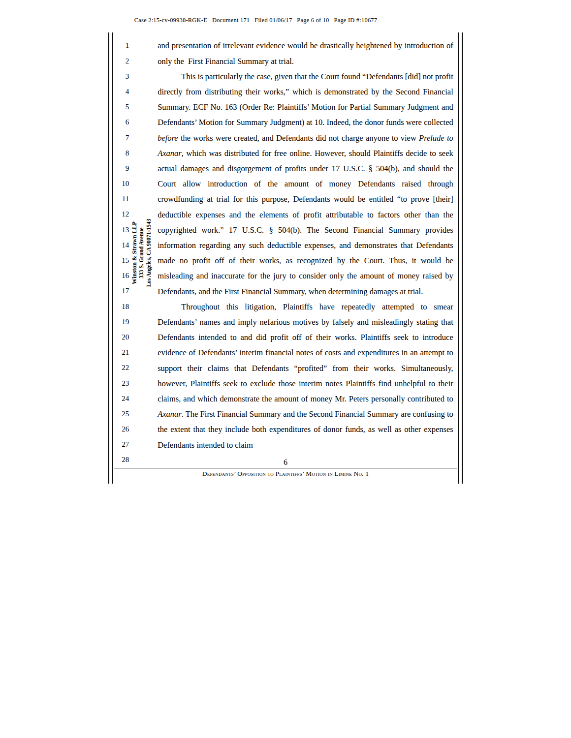Case 2:15-cv-09938-RGK-E Document 171 Filed 01/06/17 Page 6 of 10 Page ID #:10677
1
2
3
4
5
6
7
8
9
10
11
12
13
14
15
16
17
18
19
20
21
22
23
24
25
26
27
28
Winston & Strawn LLP
333 S. Grand Avenue
Los Angeles, CA 90071-1543
and presentation of irrelevant evidence would be drastically heightened by introduction of only the First Financial Summary at trial.
This is particularly the case, given that the Court found “Defendants [did] not profit directly from distributing their works,” which is demonstrated by the Second Financial Summary. ECF No. 163 (Order Re: Plaintiffs’ Motion for Partial Summary Judgment and Defendants’ Motion for Summary Judgment) at 10. Indeed, the donor funds were collected before the works were created, and Defendants did not charge anyone to view Prelude to Axanar, which was distributed for free online. However, should Plaintiffs decide to seek actual damages and disgorgement of profits under 17 U.S.C. § 504(b), and should the Court allow introduction of the amount of money Defendants raised through crowdfunding at trial for this purpose, Defendants would be entitled “to prove [their] deductible expenses and the elements of profit attributable to factors other than the copyrighted work.” 17 U.S.C. § 504(b). The Second Financial Summary provides information regarding any such deductible expenses, and demonstrates that Defendants made no profit off of their works, as recognized by the Court. Thus, it would be misleading and inaccurate for the jury to consider only the amount of money raised by Defendants, and the First Financial Summary, when determining damages at trial.
Throughout this litigation, Plaintiffs have repeatedly attempted to smear Defendants’ names and imply nefarious motives by falsely and misleadingly stating that Defendants intended to and did profit off of their works. Plaintiffs seek to introduce evidence of Defendants’ interim financial notes of costs and expenditures in an attempt to support their claims that Defendants “profited” from their works. Simultaneously, however, Plaintiffs seek to exclude those interim notes Plaintiffs find unhelpful to their claims, and which demonstrate the amount of money Mr. Peters personally contributed to Axanar. The First Financial Summary and the Second Financial Summary are confusing to the extent that they include both expenditures of donor funds, as well as other expenses Defendants intended to claim
6
Defendants’ Opposition to Plaintiffs’ Motion in Limine No. 1